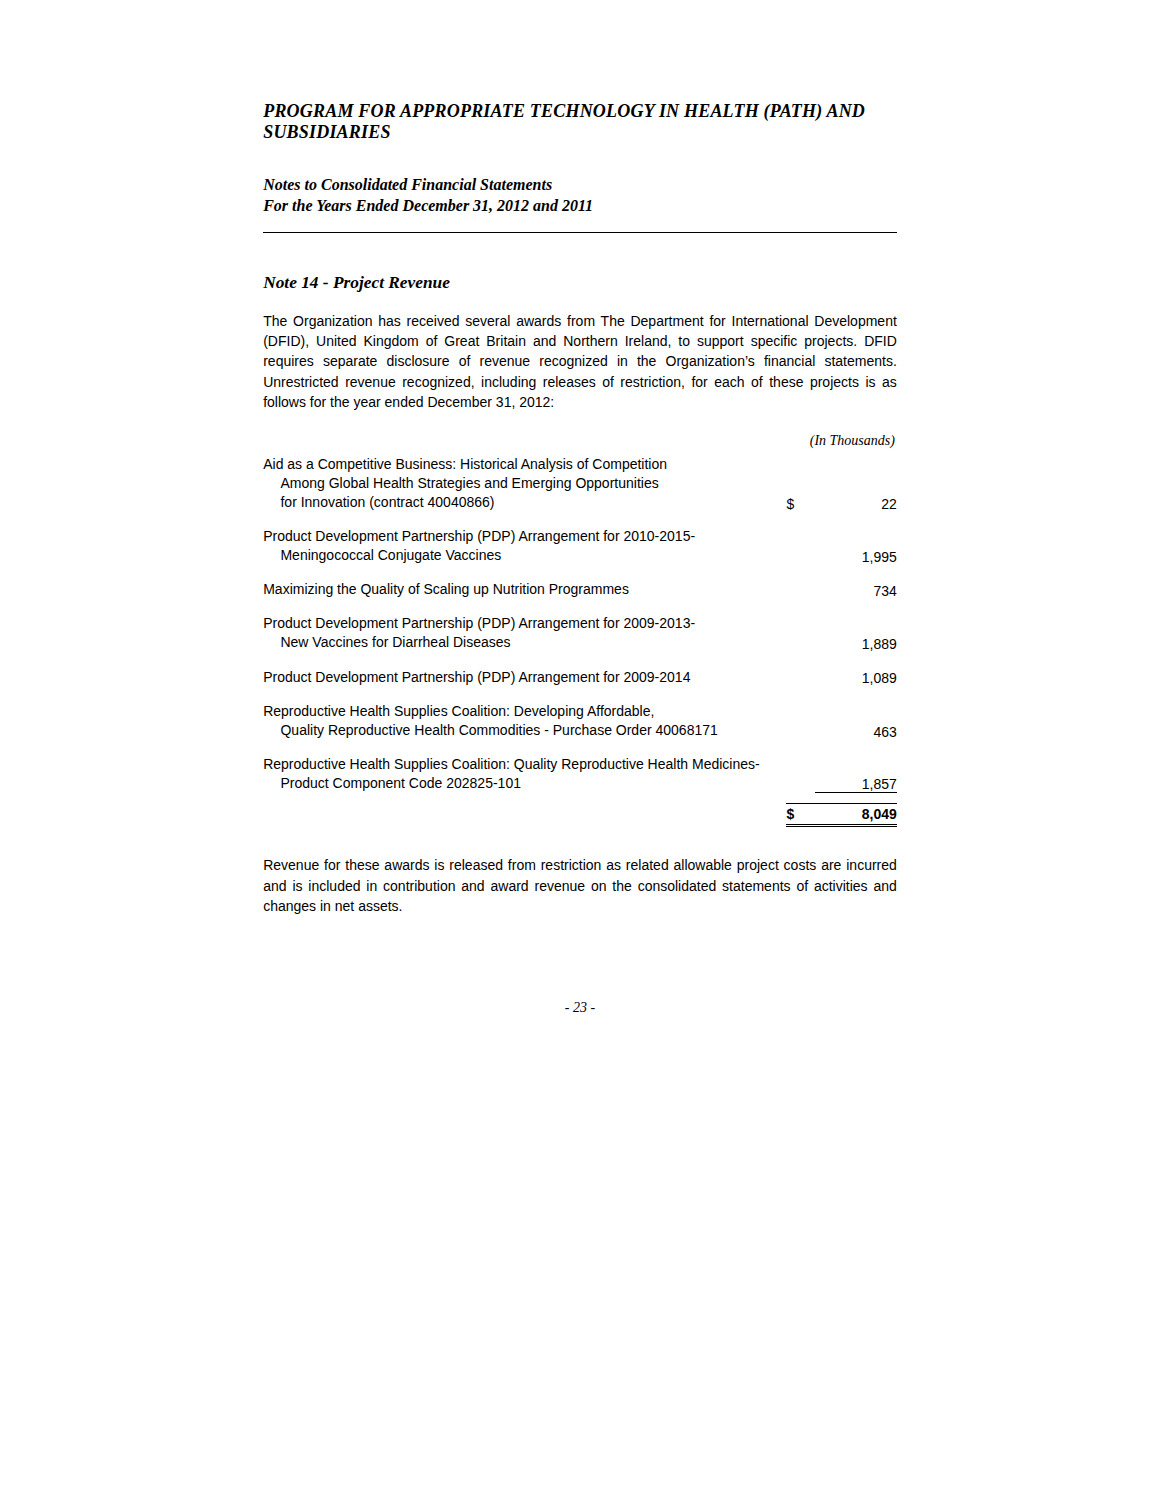PROGRAM FOR APPROPRIATE TECHNOLOGY IN HEALTH (PATH) AND SUBSIDIARIES
Notes to Consolidated Financial Statements
For the Years Ended December 31, 2012 and 2011
Note 14 - Project Revenue
The Organization has received several awards from The Department for International Development (DFID), United Kingdom of Great Britain and Northern Ireland, to support specific projects. DFID requires separate disclosure of revenue recognized in the Organization’s financial statements. Unrestricted revenue recognized, including releases of restriction, for each of these projects is as follows for the year ended December 31, 2012:
(In Thousands)
| Aid as a Competitive Business: Historical Analysis of Competition Among Global Health Strategies and Emerging Opportunities for Innovation (contract 40040866) | $ | 22 |
| Product Development Partnership (PDP) Arrangement for 2010-2015- Meningococcal Conjugate Vaccines | | 1,995 |
| Maximizing the Quality of Scaling up Nutrition Programmes | | 734 |
| Product Development Partnership (PDP) Arrangement for 2009-2013- New Vaccines for Diarrheal Diseases | | 1,889 |
| Product Development Partnership (PDP) Arrangement for 2009-2014 | | 1,089 |
| Reproductive Health Supplies Coalition: Developing Affordable, Quality Reproductive Health Commodities - Purchase Order 40068171 | | 463 |
| Reproductive Health Supplies Coalition: Quality Reproductive Health Medicines- Product Component Code 202825-101 | | 1,857 |
| | $ | 8,049 |
Revenue for these awards is released from restriction as related allowable project costs are incurred and is included in contribution and award revenue on the consolidated statements of activities and changes in net assets.
- 23 -